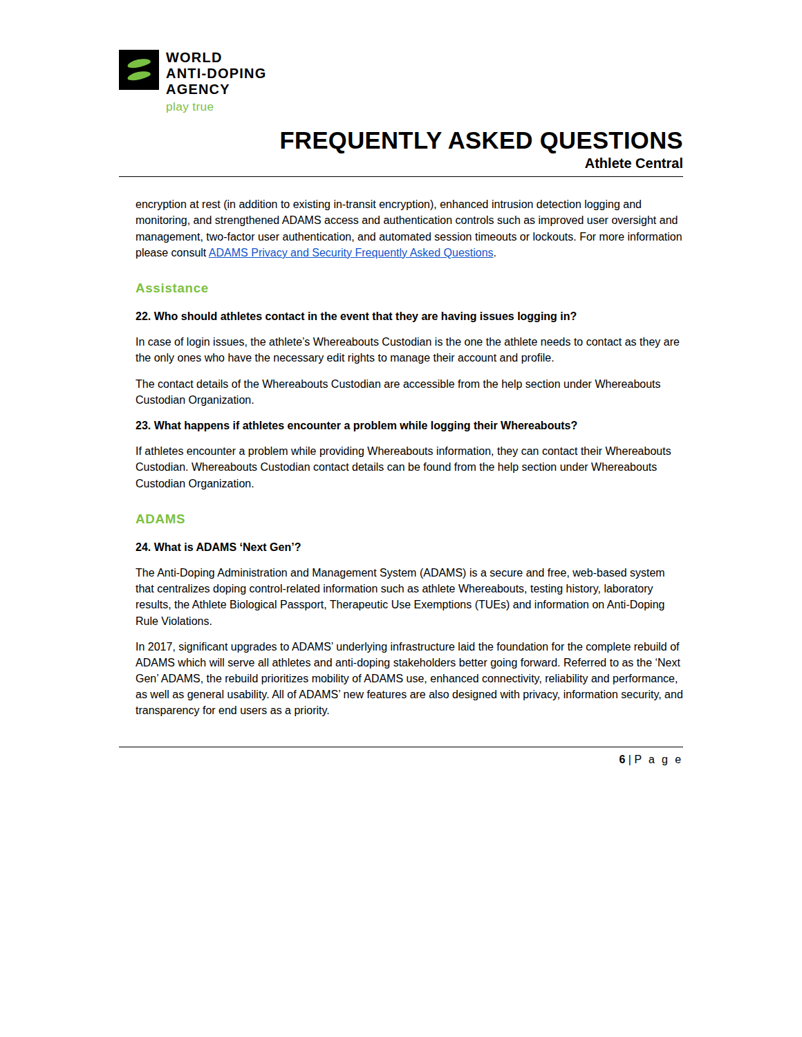WORLD
ANTI-DOPING
AGENCY
play true
FREQUENTLY ASKED QUESTIONS
Athlete Central
encryption at rest (in addition to existing in-transit encryption), enhanced intrusion detection logging and monitoring, and strengthened ADAMS access and authentication controls such as improved user oversight and management, two-factor user authentication, and automated session timeouts or lockouts. For more information please consult ADAMS Privacy and Security Frequently Asked Questions.
Assistance
22. Who should athletes contact in the event that they are having issues logging in?
In case of login issues, the athlete’s Whereabouts Custodian is the one the athlete needs to contact as they are the only ones who have the necessary edit rights to manage their account and profile.
The contact details of the Whereabouts Custodian are accessible from the help section under Whereabouts Custodian Organization.
23. What happens if athletes encounter a problem while logging their Whereabouts?
If athletes encounter a problem while providing Whereabouts information, they can contact their Whereabouts Custodian. Whereabouts Custodian contact details can be found from the help section under Whereabouts Custodian Organization.
ADAMS
24. What is ADAMS ‘Next Gen’?
The Anti-Doping Administration and Management System (ADAMS) is a secure and free, web-based system that centralizes doping control-related information such as athlete Whereabouts, testing history, laboratory results, the Athlete Biological Passport, Therapeutic Use Exemptions (TUEs) and information on Anti-Doping Rule Violations.
In 2017, significant upgrades to ADAMS’ underlying infrastructure laid the foundation for the complete rebuild of ADAMS which will serve all athletes and anti-doping stakeholders better going forward. Referred to as the ‘Next Gen’ ADAMS, the rebuild prioritizes mobility of ADAMS use, enhanced connectivity, reliability and performance, as well as general usability. All of ADAMS’ new features are also designed with privacy, information security, and transparency for end users as a priority.
6 | P a g e